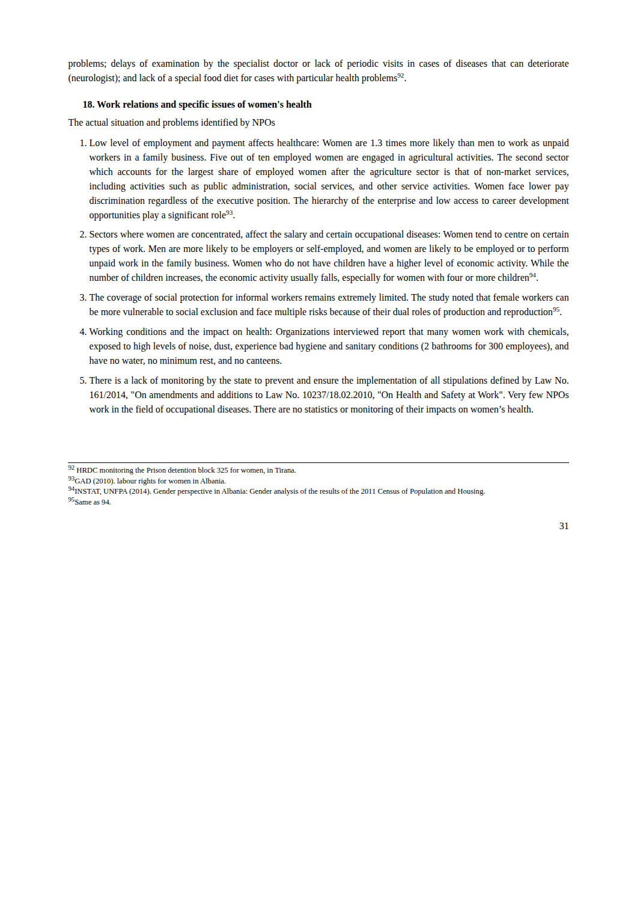problems; delays of examination by the specialist doctor or lack of periodic visits in cases of diseases that can deteriorate (neurologist); and lack of a special food diet for cases with particular health problems92.
18. Work relations and specific issues of women's health
The actual situation and problems identified by NPOs
Low level of employment and payment affects healthcare: Women are 1.3 times more likely than men to work as unpaid workers in a family business. Five out of ten employed women are engaged in agricultural activities. The second sector which accounts for the largest share of employed women after the agriculture sector is that of non-market services, including activities such as public administration, social services, and other service activities. Women face lower pay discrimination regardless of the executive position. The hierarchy of the enterprise and low access to career development opportunities play a significant role93.
Sectors where women are concentrated, affect the salary and certain occupational diseases: Women tend to centre on certain types of work. Men are more likely to be employers or self-employed, and women are likely to be employed or to perform unpaid work in the family business. Women who do not have children have a higher level of economic activity. While the number of children increases, the economic activity usually falls, especially for women with four or more children94.
The coverage of social protection for informal workers remains extremely limited. The study noted that female workers can be more vulnerable to social exclusion and face multiple risks because of their dual roles of production and reproduction95.
Working conditions and the impact on health: Organizations interviewed report that many women work with chemicals, exposed to high levels of noise, dust, experience bad hygiene and sanitary conditions (2 bathrooms for 300 employees), and have no water, no minimum rest, and no canteens.
There is a lack of monitoring by the state to prevent and ensure the implementation of all stipulations defined by Law No. 161/2014, "On amendments and additions to Law No. 10237/18.02.2010, "On Health and Safety at Work". Very few NPOs work in the field of occupational diseases. There are no statistics or monitoring of their impacts on women’s health.
92 HRDC monitoring the Prison detention block 325 for women, in Tirana.
93GAD (2010). labour rights for women in Albania.
94INSTAT, UNFPA (2014). Gender perspective in Albania: Gender analysis of the results of the 2011 Census of Population and Housing.
95Same as 94.
31